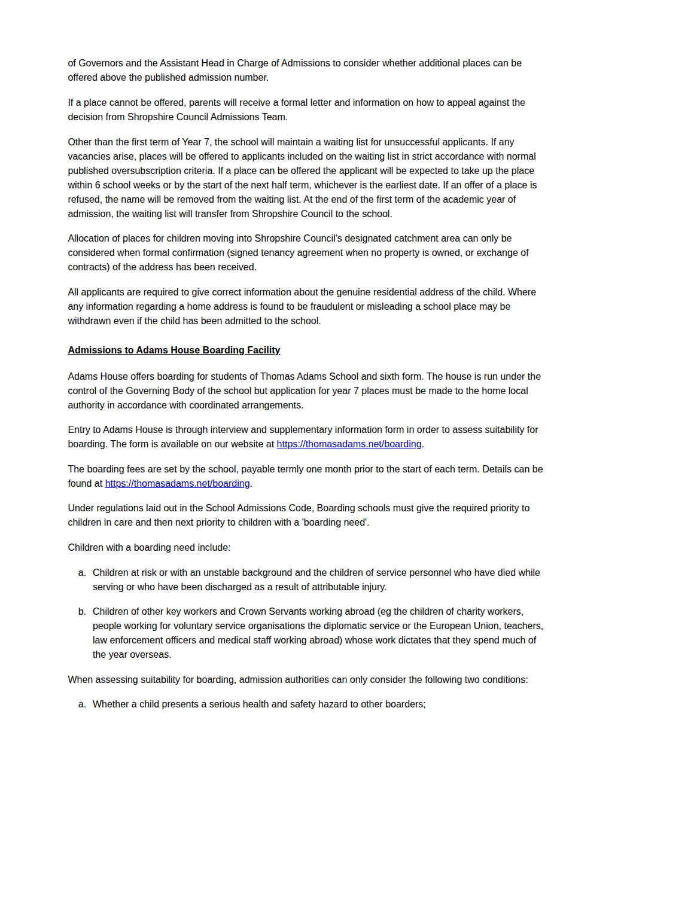of Governors and the Assistant Head in Charge of Admissions to consider whether additional places can be offered above the published admission number.
If a place cannot be offered, parents will receive a formal letter and information on how to appeal against the decision from Shropshire Council Admissions Team.
Other than the first term of Year 7, the school will maintain a waiting list for unsuccessful applicants. If any vacancies arise, places will be offered to applicants included on the waiting list in strict accordance with normal published oversubscription criteria. If a place can be offered the applicant will be expected to take up the place within 6 school weeks or by the start of the next half term, whichever is the earliest date. If an offer of a place is refused, the name will be removed from the waiting list. At the end of the first term of the academic year of admission, the waiting list will transfer from Shropshire Council to the school.
Allocation of places for children moving into Shropshire Council's designated catchment area can only be considered when formal confirmation (signed tenancy agreement when no property is owned, or exchange of contracts) of the address has been received.
All applicants are required to give correct information about the genuine residential address of the child. Where any information regarding a home address is found to be fraudulent or misleading a school place may be withdrawn even if the child has been admitted to the school.
Admissions to Adams House Boarding Facility
Adams House offers boarding for students of Thomas Adams School and sixth form. The house is run under the control of the Governing Body of the school but application for year 7 places must be made to the home local authority in accordance with coordinated arrangements.
Entry to Adams House is through interview and supplementary information form in order to assess suitability for boarding. The form is available on our website at https://thomasadams.net/boarding.
The boarding fees are set by the school, payable termly one month prior to the start of each term. Details can be found at https://thomasadams.net/boarding.
Under regulations laid out in the School Admissions Code, Boarding schools must give the required priority to children in care and then next priority to children with a 'boarding need'.
Children with a boarding need include:
Children at risk or with an unstable background and the children of service personnel who have died while serving or who have been discharged as a result of attributable injury.
Children of other key workers and Crown Servants working abroad (eg the children of charity workers, people working for voluntary service organisations the diplomatic service or the European Union, teachers, law enforcement officers and medical staff working abroad) whose work dictates that they spend much of the year overseas.
When assessing suitability for boarding, admission authorities can only consider the following two conditions:
Whether a child presents a serious health and safety hazard to other boarders;